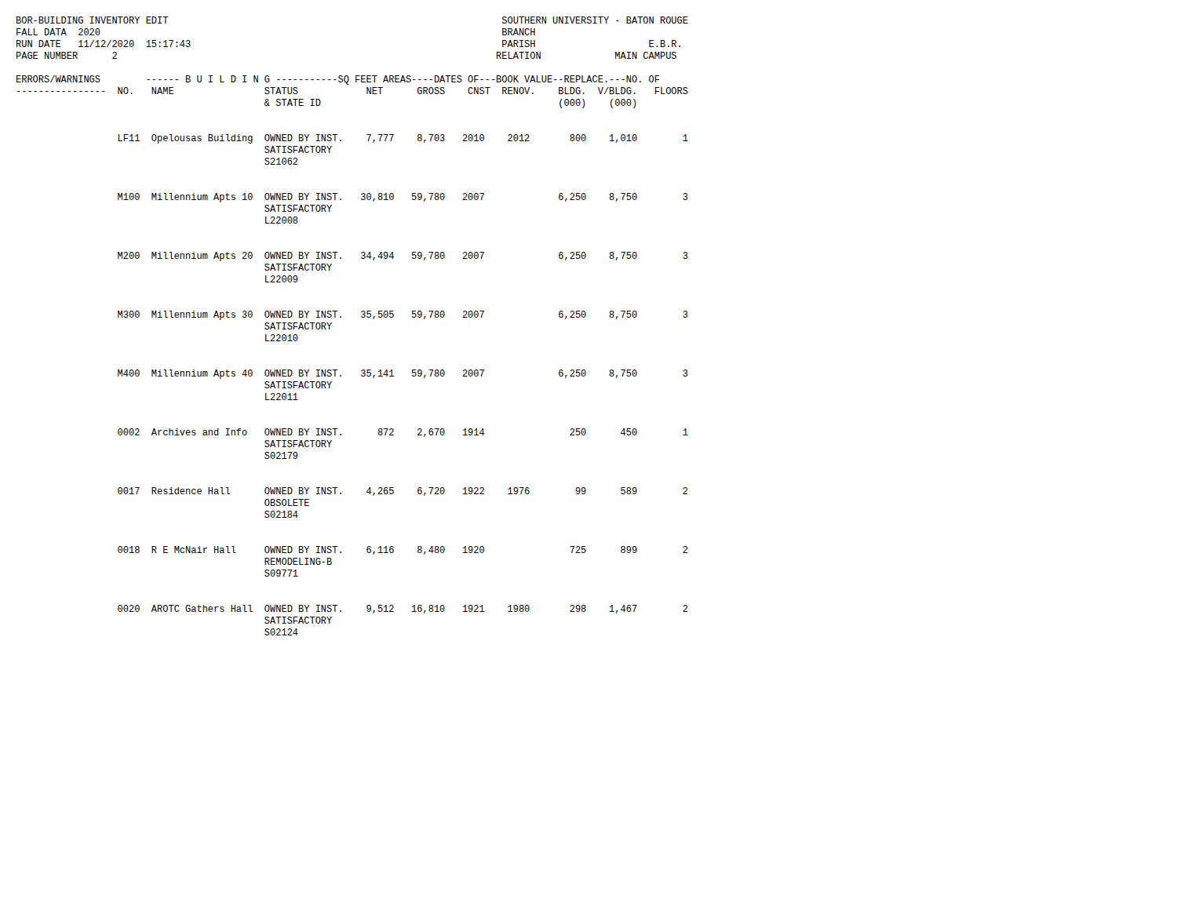BOR-BUILDING INVENTORY EDIT                                                           SOUTHERN UNIVERSITY - BATON ROUGE
FALL DATA  2020                                                                       BRANCH
RUN DATE   11/12/2020  15:17:43                                                       PARISH                    E.B.R.
PAGE NUMBER      2                                                                   RELATION             MAIN CAMPUS

ERRORS/WARNINGS        ------ B U I L D I N G -----------SQ FEET AREAS----DATES OF---BOOK VALUE--REPLACE.---NO. OF
----------------  NO.   NAME                STATUS            NET      GROSS    CNST  RENOV.    BLDG.  V/BLDG.   FLOORS
                                            & STATE ID                                          (000)    (000)


                  LF11  Opelousas Building  OWNED BY INST.    7,777    8,703   2010    2012       800    1,010        1
                                            SATISFACTORY
                                            S21062


                  M100  Millennium Apts 10  OWNED BY INST.   30,810   59,780   2007             6,250    8,750        3
                                            SATISFACTORY
                                            L22008


                  M200  Millennium Apts 20  OWNED BY INST.   34,494   59,780   2007             6,250    8,750        3
                                            SATISFACTORY
                                            L22009


                  M300  Millennium Apts 30  OWNED BY INST.   35,505   59,780   2007             6,250    8,750        3
                                            SATISFACTORY
                                            L22010


                  M400  Millennium Apts 40  OWNED BY INST.   35,141   59,780   2007             6,250    8,750        3
                                            SATISFACTORY
                                            L22011


                  0002  Archives and Info   OWNED BY INST.      872    2,670   1914               250      450        1
                                            SATISFACTORY
                                            S02179


                  0017  Residence Hall      OWNED BY INST.    4,265    6,720   1922    1976        99      589        2
                                            OBSOLETE
                                            S02184


                  0018  R E McNair Hall     OWNED BY INST.    6,116    8,480   1920               725      899        2
                                            REMODELING-B
                                            S09771


                  0020  AROTC Gathers Hall  OWNED BY INST.    9,512   16,810   1921    1980       298    1,467        2
                                            SATISFACTORY
                                            S02124